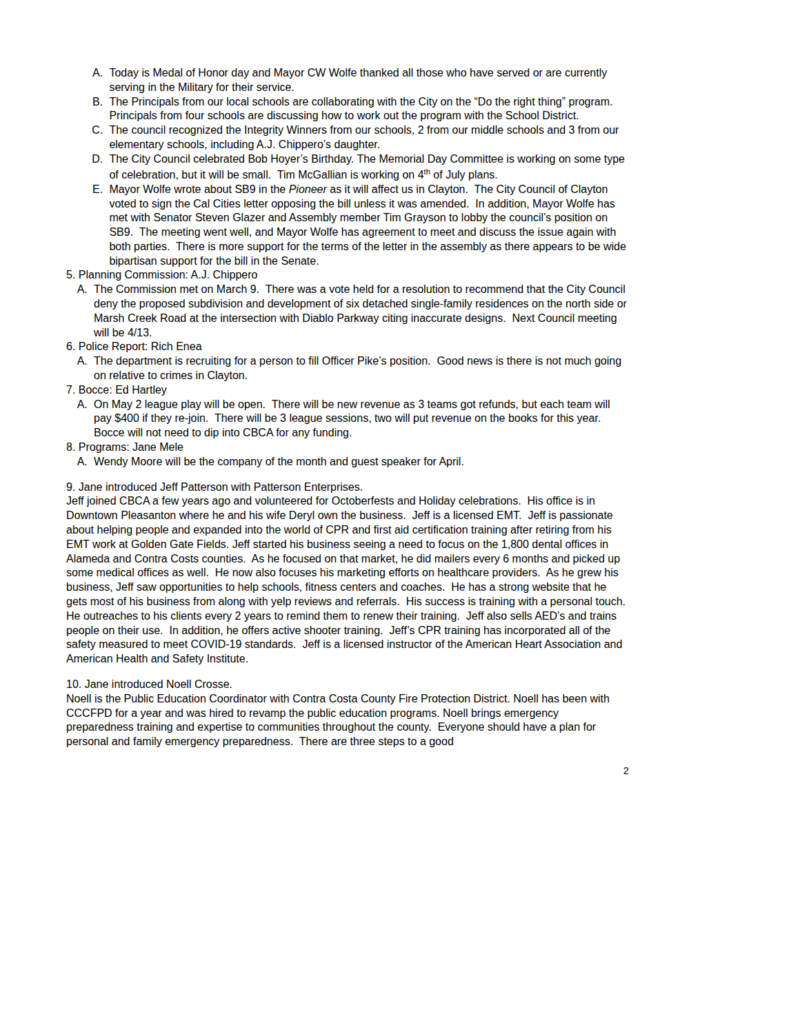Today is Medal of Honor day and Mayor CW Wolfe thanked all those who have served or are currently serving in the Military for their service.
The Principals from our local schools are collaborating with the City on the “Do the right thing” program. Principals from four schools are discussing how to work out the program with the School District.
The council recognized the Integrity Winners from our schools, 2 from our middle schools and 3 from our elementary schools, including A.J. Chippero’s daughter.
The City Council celebrated Bob Hoyer’s Birthday. The Memorial Day Committee is working on some type of celebration, but it will be small. Tim McGallian is working on 4th of July plans.
Mayor Wolfe wrote about SB9 in the Pioneer as it will affect us in Clayton. The City Council of Clayton voted to sign the Cal Cities letter opposing the bill unless it was amended. In addition, Mayor Wolfe has met with Senator Steven Glazer and Assembly member Tim Grayson to lobby the council’s position on SB9. The meeting went well, and Mayor Wolfe has agreement to meet and discuss the issue again with both parties. There is more support for the terms of the letter in the assembly as there appears to be wide bipartisan support for the bill in the Senate.
5. Planning Commission: A.J. Chippero
The Commission met on March 9. There was a vote held for a resolution to recommend that the City Council deny the proposed subdivision and development of six detached single-family residences on the north side or Marsh Creek Road at the intersection with Diablo Parkway citing inaccurate designs. Next Council meeting will be 4/13.
6. Police Report: Rich Enea
The department is recruiting for a person to fill Officer Pike’s position. Good news is there is not much going on relative to crimes in Clayton.
7. Bocce: Ed Hartley
On May 2 league play will be open. There will be new revenue as 3 teams got refunds, but each team will pay $400 if they re-join. There will be 3 league sessions, two will put revenue on the books for this year. Bocce will not need to dip into CBCA for any funding.
8. Programs: Jane Mele
Wendy Moore will be the company of the month and guest speaker for April.
9. Jane introduced Jeff Patterson with Patterson Enterprises.
Jeff joined CBCA a few years ago and volunteered for Octoberfests and Holiday celebrations. His office is in Downtown Pleasanton where he and his wife Deryl own the business. Jeff is a licensed EMT. Jeff is passionate about helping people and expanded into the world of CPR and first aid certification training after retiring from his EMT work at Golden Gate Fields. Jeff started his business seeing a need to focus on the 1,800 dental offices in Alameda and Contra Costs counties. As he focused on that market, he did mailers every 6 months and picked up some medical offices as well. He now also focuses his marketing efforts on healthcare providers. As he grew his business, Jeff saw opportunities to help schools, fitness centers and coaches. He has a strong website that he gets most of his business from along with yelp reviews and referrals. His success is training with a personal touch. He outreaches to his clients every 2 years to remind them to renew their training. Jeff also sells AED’s and trains people on their use. In addition, he offers active shooter training. Jeff’s CPR training has incorporated all of the safety measured to meet COVID-19 standards. Jeff is a licensed instructor of the American Heart Association and American Health and Safety Institute.
10. Jane introduced Noell Crosse.
Noell is the Public Education Coordinator with Contra Costa County Fire Protection District. Noell has been with CCCFPD for a year and was hired to revamp the public education programs. Noell brings emergency preparedness training and expertise to communities throughout the county. Everyone should have a plan for personal and family emergency preparedness. There are three steps to a good
2